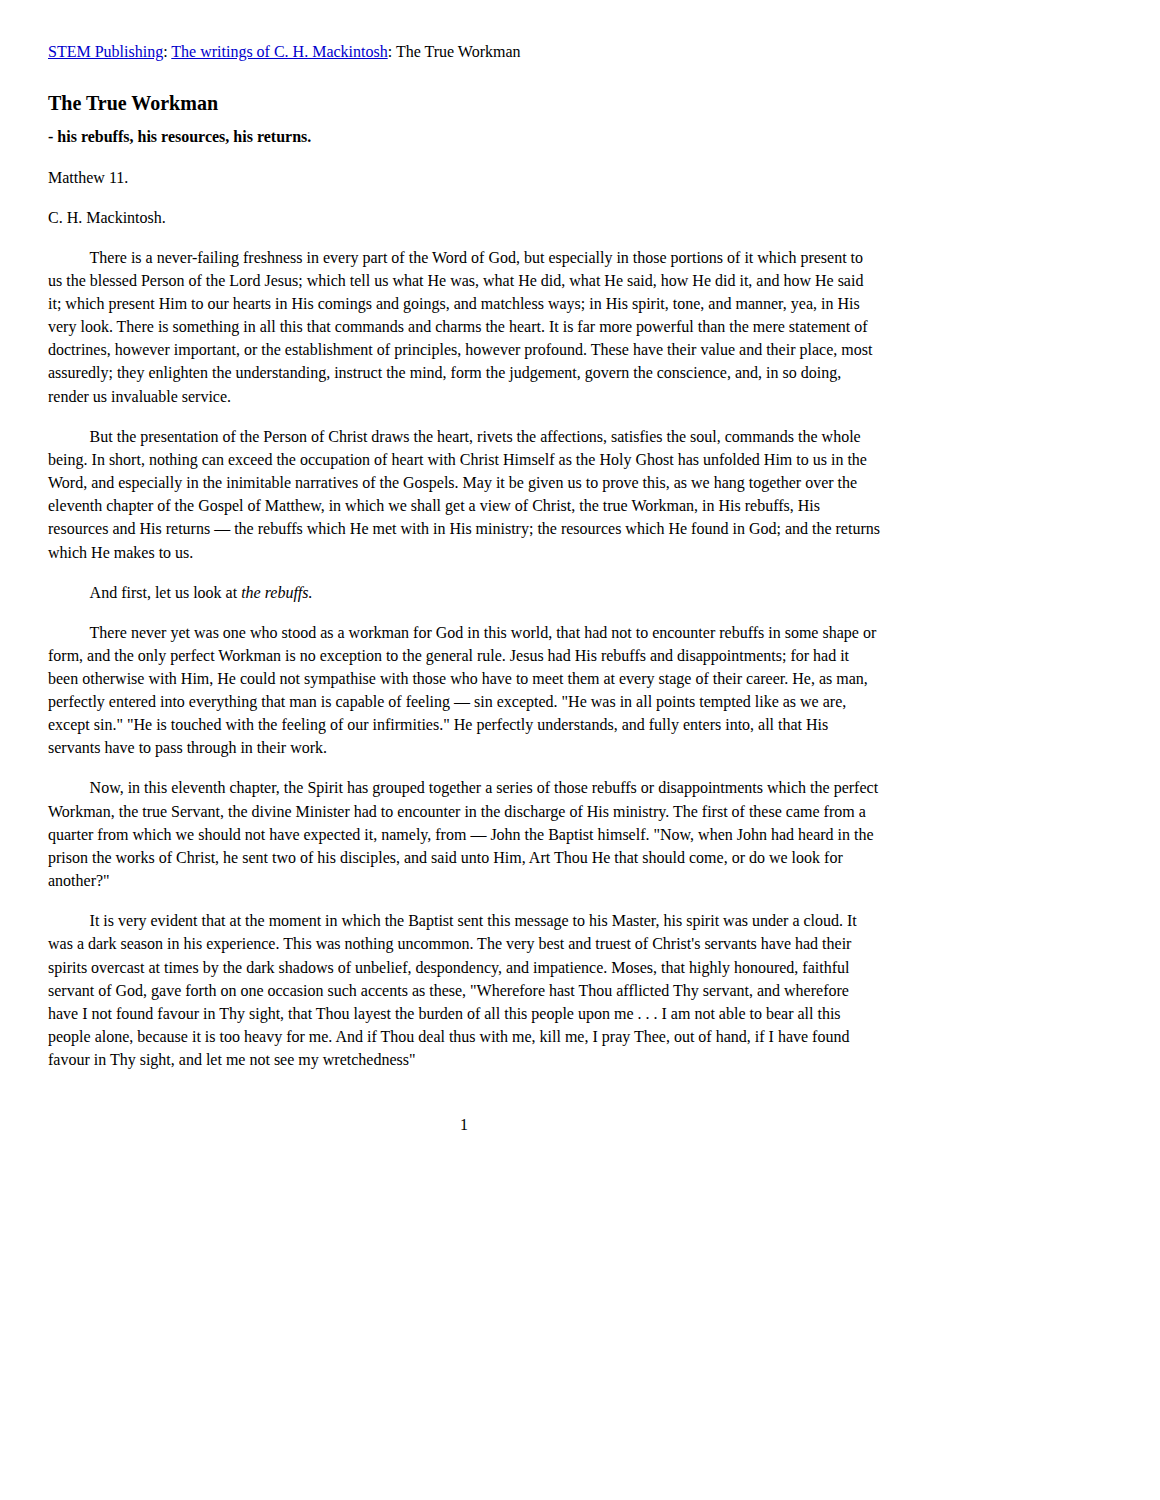STEM Publishing: The writings of C. H. Mackintosh: The True Workman
The True Workman
- his rebuffs, his resources, his returns.
Matthew 11.
C. H. Mackintosh.
There is a never-failing freshness in every part of the Word of God, but especially in those portions of it which present to us the blessed Person of the Lord Jesus; which tell us what He was, what He did, what He said, how He did it, and how He said it; which present Him to our hearts in His comings and goings, and matchless ways; in His spirit, tone, and manner, yea, in His very look. There is something in all this that commands and charms the heart. It is far more powerful than the mere statement of doctrines, however important, or the establishment of principles, however profound. These have their value and their place, most assuredly; they enlighten the understanding, instruct the mind, form the judgement, govern the conscience, and, in so doing, render us invaluable service.
But the presentation of the Person of Christ draws the heart, rivets the affections, satisfies the soul, commands the whole being. In short, nothing can exceed the occupation of heart with Christ Himself as the Holy Ghost has unfolded Him to us in the Word, and especially in the inimitable narratives of the Gospels. May it be given us to prove this, as we hang together over the eleventh chapter of the Gospel of Matthew, in which we shall get a view of Christ, the true Workman, in His rebuffs, His resources and His returns — the rebuffs which He met with in His ministry; the resources which He found in God; and the returns which He makes to us.
And first, let us look at the rebuffs.
There never yet was one who stood as a workman for God in this world, that had not to encounter rebuffs in some shape or form, and the only perfect Workman is no exception to the general rule. Jesus had His rebuffs and disappointments; for had it been otherwise with Him, He could not sympathise with those who have to meet them at every stage of their career. He, as man, perfectly entered into everything that man is capable of feeling — sin excepted. "He was in all points tempted like as we are, except sin." "He is touched with the feeling of our infirmities." He perfectly understands, and fully enters into, all that His servants have to pass through in their work.
Now, in this eleventh chapter, the Spirit has grouped together a series of those rebuffs or disappointments which the perfect Workman, the true Servant, the divine Minister had to encounter in the discharge of His ministry. The first of these came from a quarter from which we should not have expected it, namely, from — John the Baptist himself. "Now, when John had heard in the prison the works of Christ, he sent two of his disciples, and said unto Him, Art Thou He that should come, or do we look for another?"
It is very evident that at the moment in which the Baptist sent this message to his Master, his spirit was under a cloud. It was a dark season in his experience. This was nothing uncommon. The very best and truest of Christ's servants have had their spirits overcast at times by the dark shadows of unbelief, despondency, and impatience. Moses, that highly honoured, faithful servant of God, gave forth on one occasion such accents as these, "Wherefore hast Thou afflicted Thy servant, and wherefore have I not found favour in Thy sight, that Thou layest the burden of all this people upon me . . . I am not able to bear all this people alone, because it is too heavy for me. And if Thou deal thus with me, kill me, I pray Thee, out of hand, if I have found favour in Thy sight, and let me not see my wretchedness"
1